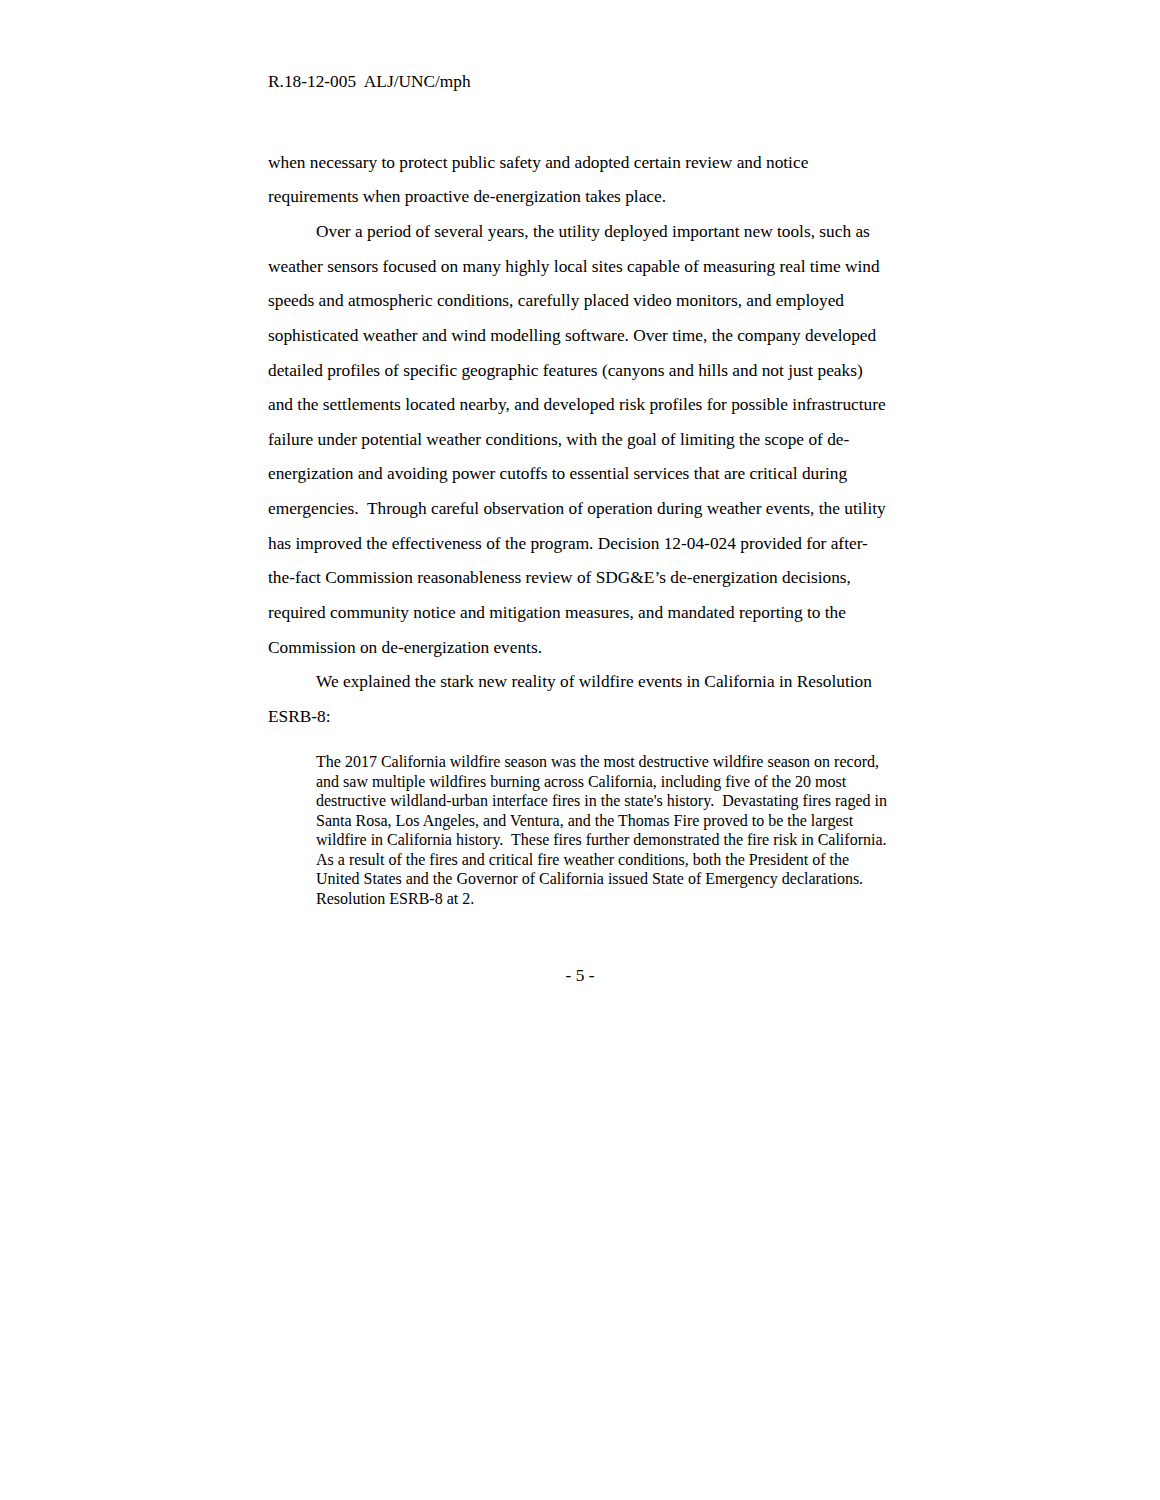R.18-12-005 ALJ/UNC/mph
when necessary to protect public safety and adopted certain review and notice requirements when proactive de-energization takes place.
Over a period of several years, the utility deployed important new tools, such as weather sensors focused on many highly local sites capable of measuring real time wind speeds and atmospheric conditions, carefully placed video monitors, and employed sophisticated weather and wind modelling software. Over time, the company developed detailed profiles of specific geographic features (canyons and hills and not just peaks) and the settlements located nearby, and developed risk profiles for possible infrastructure failure under potential weather conditions, with the goal of limiting the scope of de-energization and avoiding power cutoffs to essential services that are critical during emergencies. Through careful observation of operation during weather events, the utility has improved the effectiveness of the program. Decision 12-04-024 provided for after-the-fact Commission reasonableness review of SDG&E’s de-energization decisions, required community notice and mitigation measures, and mandated reporting to the Commission on de-energization events.
We explained the stark new reality of wildfire events in California in Resolution ESRB-8:
The 2017 California wildfire season was the most destructive wildfire season on record, and saw multiple wildfires burning across California, including five of the 20 most destructive wildland-urban interface fires in the state's history. Devastating fires raged in Santa Rosa, Los Angeles, and Ventura, and the Thomas Fire proved to be the largest wildfire in California history. These fires further demonstrated the fire risk in California. As a result of the fires and critical fire weather conditions, both the President of the United States and the Governor of California issued State of Emergency declarations. Resolution ESRB-8 at 2.
- 5 -